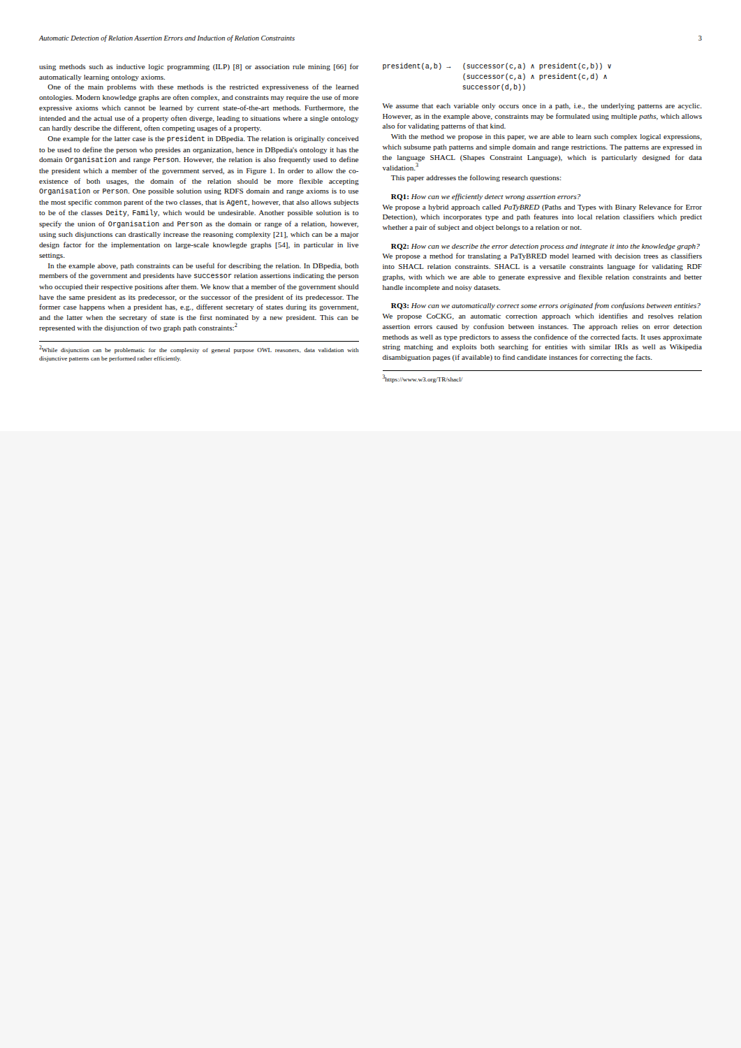Automatic Detection of Relation Assertion Errors and Induction of Relation Constraints 3
using methods such as inductive logic programming (ILP) [8] or association rule mining [66] for automatically learning ontology axioms.
One of the main problems with these methods is the restricted expressiveness of the learned ontologies. Modern knowledge graphs are often complex, and constraints may require the use of more expressive axioms which cannot be learned by current state-of-the-art methods. Furthermore, the intended and the actual use of a property often diverge, leading to situations where a single ontology can hardly describe the different, often competing usages of a property.
One example for the latter case is the president in DBpedia. The relation is originally conceived to be used to define the person who presides an organization, hence in DBpedia's ontology it has the domain Organisation and range Person. However, the relation is also frequently used to define the president which a member of the government served, as in Figure 1. In order to allow the co-existence of both usages, the domain of the relation should be more flexible accepting Organisation or Person. One possible solution using RDFS domain and range axioms is to use the most specific common parent of the two classes, that is Agent, however, that also allows subjects to be of the classes Deity, Family, which would be undesirable. Another possible solution is to specify the union of Organisation and Person as the domain or range of a relation, however, using such disjunctions can drastically increase the reasoning complexity [21], which can be a major design factor for the implementation on large-scale knowlegde graphs [54], in particular in live settings.
In the example above, path constraints can be useful for describing the relation. In DBpedia, both members of the government and presidents have successor relation assertions indicating the person who occupied their respective positions after them. We know that a member of the government should have the same president as its predecessor, or the successor of the president of its predecessor. The former case happens when a president has, e.g., different secretary of states during its government, and the latter when the secretary of state is the first nominated by a new president. This can be represented with the disjunction of two graph path constraints:2
2 While disjunction can be problematic for the complexity of general purpose OWL reasoners, data validation with disjunctive patterns can be performed rather efficiently.
| president(a,b) → | (successor(c,a) ∧ president(c,b)) ∨ |
| | (successor(c,a) ∧ president(c,d) ∧ |
| | successor(d,b)) |
We assume that each variable only occurs once in a path, i.e., the underlying patterns are acyclic. However, as in the example above, constraints may be formulated using multiple paths, which allows also for validating patterns of that kind.
With the method we propose in this paper, we are able to learn such complex logical expressions, which subsume path patterns and simple domain and range restrictions. The patterns are expressed in the language SHACL (Shapes Constraint Language), which is particularly designed for data validation.3
This paper addresses the following research questions:
RQ1: How can we efficiently detect wrong assertion errors?
We propose a hybrid approach called PaTyBRED (Paths and Types with Binary Relevance for Error Detection), which incorporates type and path features into local relation classifiers which predict whether a pair of subject and object belongs to a relation or not.
RQ2: How can we describe the error detection process and integrate it into the knowledge graph?
We propose a method for translating a PaTyBRED model learned with decision trees as classifiers into SHACL relation constraints. SHACL is a versatile constraints language for validating RDF graphs, with which we are able to generate expressive and flexible relation constraints and better handle incomplete and noisy datasets.
RQ3: How can we automatically correct some errors originated from confusions between entities?
We propose CoCKG, an automatic correction approach which identifies and resolves relation assertion errors caused by confusion between instances. The approach relies on error detection methods as well as type predictors to assess the confidence of the corrected facts. It uses approximate string matching and exploits both searching for entities with similar IRIs as well as Wikipedia disambiguation pages (if available) to find candidate instances for correcting the facts.
3 https://www.w3.org/TR/shacl/